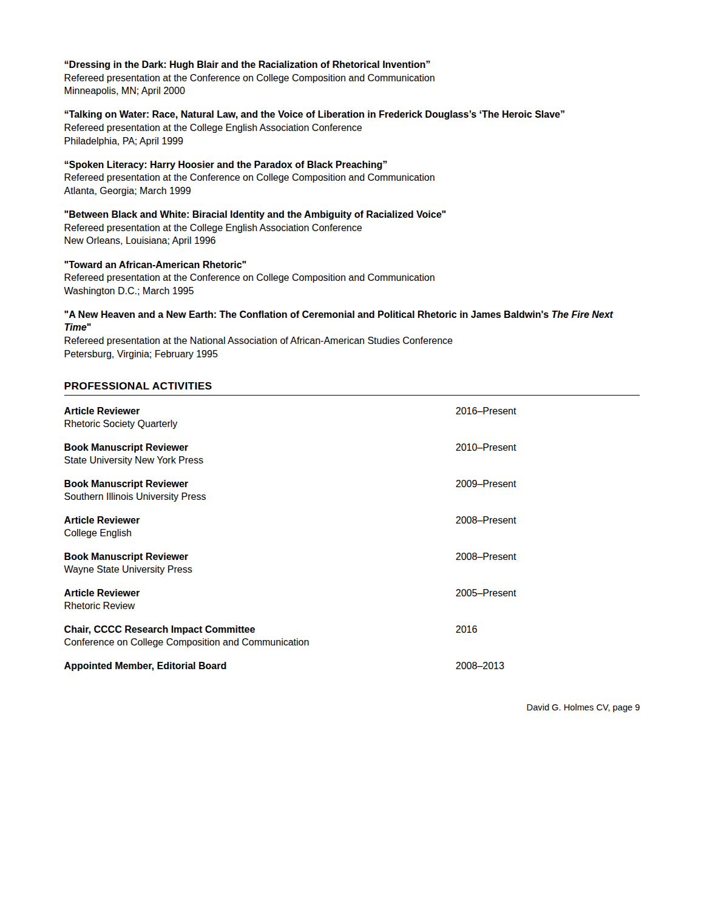“Dressing in the Dark: Hugh Blair and the Racialization of Rhetorical Invention”
Refereed presentation at the Conference on College Composition and Communication
Minneapolis, MN; April 2000
“Talking on Water: Race, Natural Law, and the Voice of Liberation in Frederick Douglass’s ‘The Heroic Slave”
Refereed presentation at the College English Association Conference
Philadelphia, PA; April 1999
“Spoken Literacy: Harry Hoosier and the Paradox of Black Preaching”
Refereed presentation at the Conference on College Composition and Communication
Atlanta, Georgia; March 1999
"Between Black and White: Biracial Identity and the Ambiguity of Racialized Voice"
Refereed presentation at the College English Association Conference
New Orleans, Louisiana; April 1996
"Toward an African-American Rhetoric"
Refereed presentation at the Conference on College Composition and Communication
Washington D.C.; March 1995
"A New Heaven and a New Earth: The Conflation of Ceremonial and Political Rhetoric in James Baldwin's The Fire Next Time"
Refereed presentation at the National Association of African-American Studies Conference
Petersburg, Virginia; February 1995
PROFESSIONAL ACTIVITIES
| Article Reviewer Rhetoric Society Quarterly | 2016–Present |
| Book Manuscript Reviewer State University New York Press | 2010–Present |
| Book Manuscript Reviewer Southern Illinois University Press | 2009–Present |
| Article Reviewer College English | 2008–Present |
| Book Manuscript Reviewer Wayne State University Press | 2008–Present |
| Article Reviewer Rhetoric Review | 2005–Present |
| Chair, CCCC Research Impact Committee Conference on College Composition and Communication | 2016 |
| Appointed Member, Editorial Board | 2008–2013 |
David G. Holmes CV, page 9